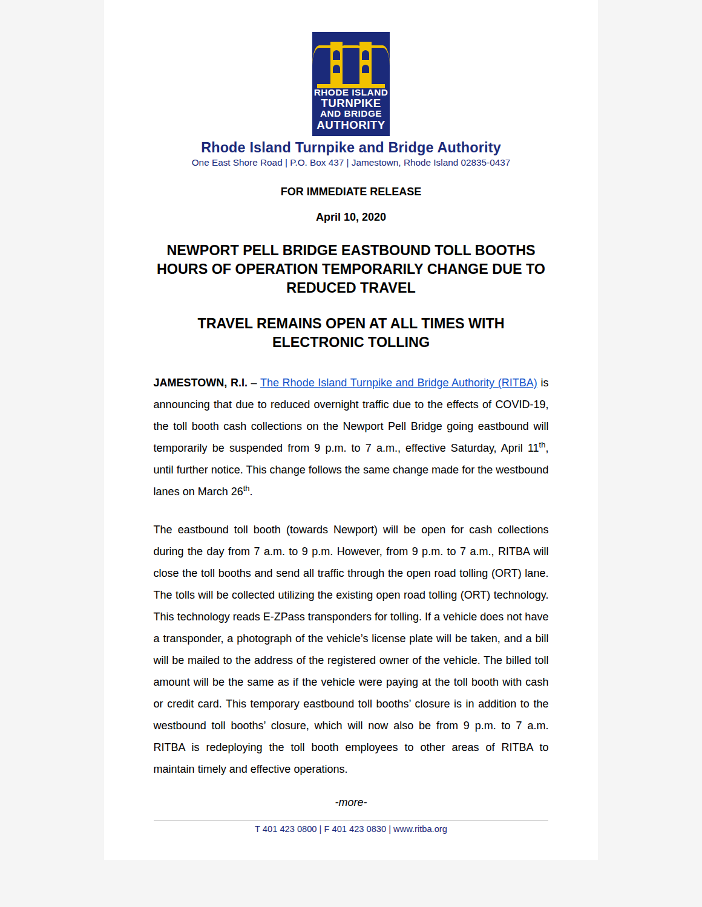RHODE ISLAND TURNPIKE AND BRIDGE AUTHORITY
Rhode Island Turnpike and Bridge Authority
One East Shore Road | P.O. Box 437 | Jamestown, Rhode Island 02835-0437
FOR IMMEDIATE RELEASE
April 10, 2020
NEWPORT PELL BRIDGE EASTBOUND TOLL BOOTHS HOURS OF OPERATION TEMPORARILY CHANGE DUE TO REDUCED TRAVEL
TRAVEL REMAINS OPEN AT ALL TIMES WITH ELECTRONIC TOLLING
JAMESTOWN, R.I. – The Rhode Island Turnpike and Bridge Authority (RITBA) is announcing that due to reduced overnight traffic due to the effects of COVID-19, the toll booth cash collections on the Newport Pell Bridge going eastbound will temporarily be suspended from 9 p.m. to 7 a.m., effective Saturday, April 11th, until further notice. This change follows the same change made for the westbound lanes on March 26th.
The eastbound toll booth (towards Newport) will be open for cash collections during the day from 7 a.m. to 9 p.m. However, from 9 p.m. to 7 a.m., RITBA will close the toll booths and send all traffic through the open road tolling (ORT) lane. The tolls will be collected utilizing the existing open road tolling (ORT) technology. This technology reads E-ZPass transponders for tolling. If a vehicle does not have a transponder, a photograph of the vehicle’s license plate will be taken, and a bill will be mailed to the address of the registered owner of the vehicle. The billed toll amount will be the same as if the vehicle were paying at the toll booth with cash or credit card. This temporary eastbound toll booths’ closure is in addition to the westbound toll booths’ closure, which will now also be from 9 p.m. to 7 a.m. RITBA is redeploying the toll booth employees to other areas of RITBA to maintain timely and effective operations.
-more-
T 401 423 0800 | F 401 423 0830 | www.ritba.org